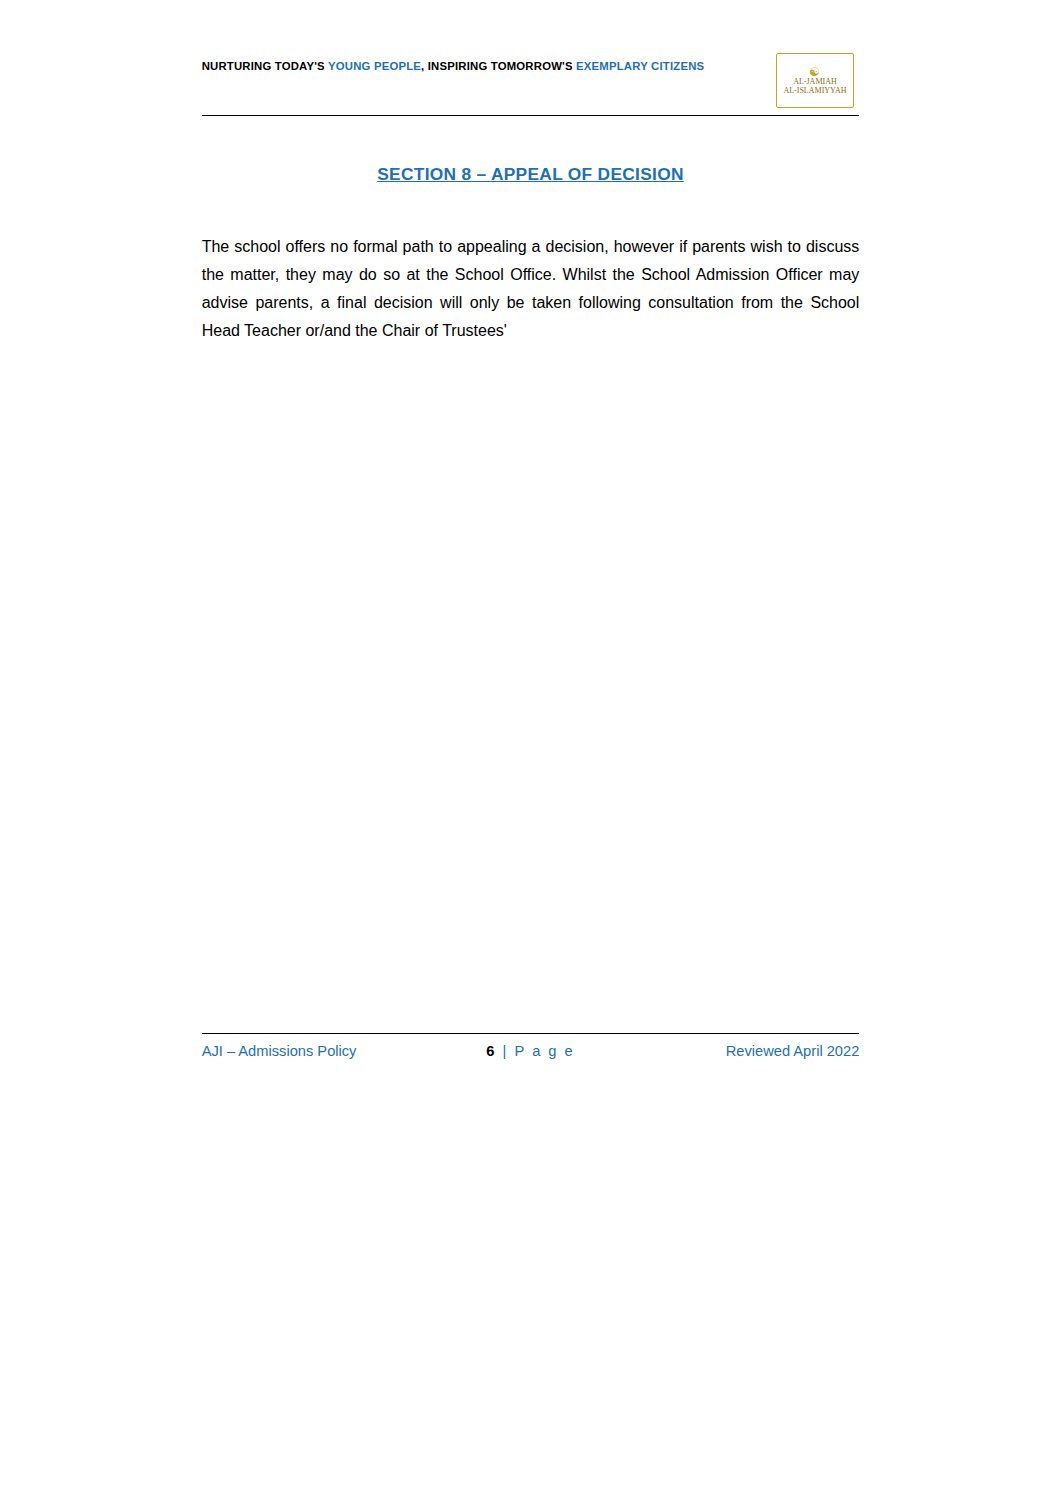NURTURING TODAY'S YOUNG PEOPLE, INSPIRING TOMORROW'S EXEMPLARY CITIZENS
☯ AL-JAMIAH
AL-ISLAMIYYAH
SECTION 8 – APPEAL OF DECISION
The school offers no formal path to appealing a decision, however if parents wish to discuss the matter, they may do so at the School Office. Whilst the School Admission Officer may advise parents, a final decision will only be taken following consultation from the School Head Teacher or/and the Chair of Trustees'
AJI – Admissions Policy
6 | P a g e
Reviewed April 2022